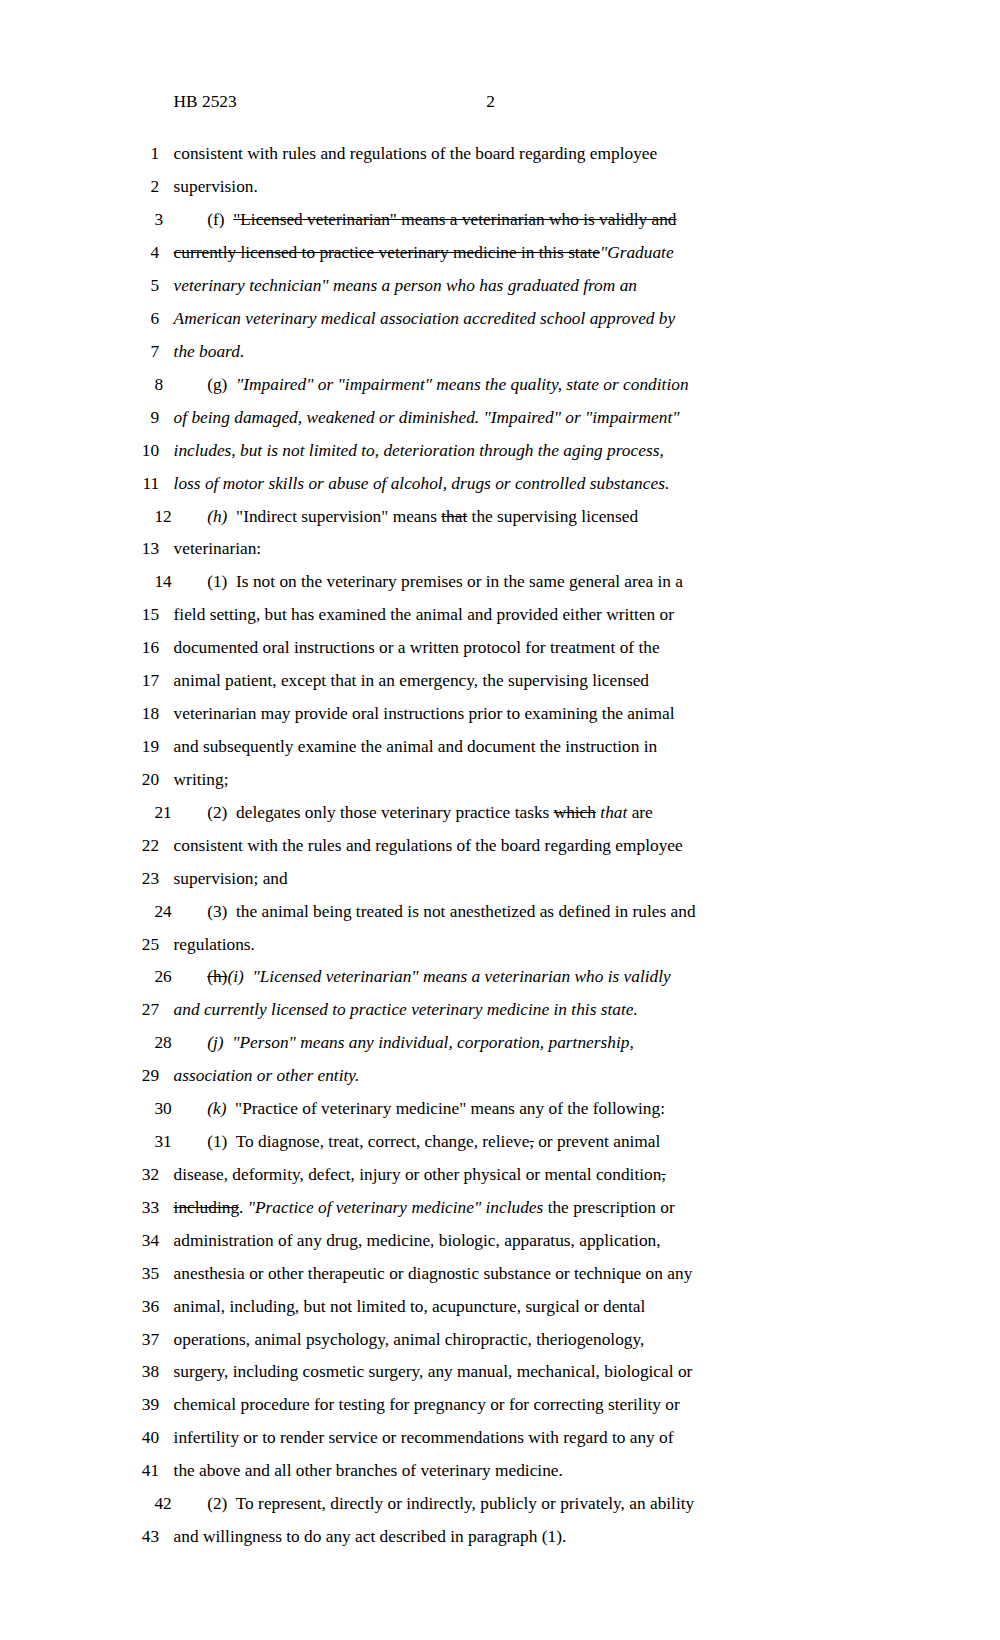HB 2523 2
consistent with rules and regulations of the board regarding employee
supervision.
(f) "Licensed veterinarian" means a veterinarian who is validly and
currently licensed to practice veterinary medicine in this state"Graduate
veterinary technician" means a person who has graduated from an
American veterinary medical association accredited school approved by
the board.
(g) "Impaired" or "impairment" means the quality, state or condition
of being damaged, weakened or diminished. "Impaired" or "impairment"
includes, but is not limited to, deterioration through the aging process,
loss of motor skills or abuse of alcohol, drugs or controlled substances.
(h) "Indirect supervision" means that the supervising licensed
veterinarian:
(1) Is not on the veterinary premises or in the same general area in a
field setting, but has examined the animal and provided either written or
documented oral instructions or a written protocol for treatment of the
animal patient, except that in an emergency, the supervising licensed
veterinarian may provide oral instructions prior to examining the animal
and subsequently examine the animal and document the instruction in
writing;
(2) delegates only those veterinary practice tasks which that are
consistent with the rules and regulations of the board regarding employee
supervision; and
(3) the animal being treated is not anesthetized as defined in rules and
regulations.
(h)(i) "Licensed veterinarian" means a veterinarian who is validly
and currently licensed to practice veterinary medicine in this state.
(j) "Person" means any individual, corporation, partnership,
association or other entity.
(k) "Practice of veterinary medicine" means any of the following:
(1) To diagnose, treat, correct, change, relieve, or prevent animal
disease, deformity, defect, injury or other physical or mental condition,
including. "Practice of veterinary medicine" includes the prescription or
administration of any drug, medicine, biologic, apparatus, application,
anesthesia or other therapeutic or diagnostic substance or technique on any
animal, including, but not limited to, acupuncture, surgical or dental
operations, animal psychology, animal chiropractic, theriogenology,
surgery, including cosmetic surgery, any manual, mechanical, biological or
chemical procedure for testing for pregnancy or for correcting sterility or
infertility or to render service or recommendations with regard to any of
the above and all other branches of veterinary medicine.
(2) To represent, directly or indirectly, publicly or privately, an ability
and willingness to do any act described in paragraph (1).